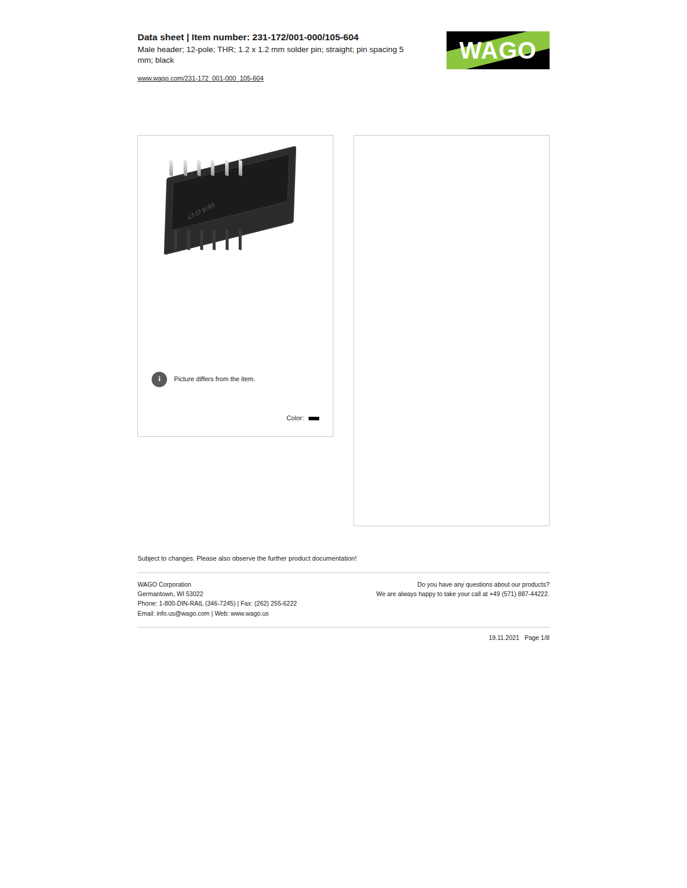Data sheet | Item number: 231-172/001-000/105-604
Male header; 12-pole; THR; 1.2 x 1.2 mm solder pin; straight; pin spacing 5 mm; black
www.wago.com/231-172_001-000_105-604
WAGO
WAGO
i
Picture differs from the item.
Color:
Subject to changes. Please also observe the further product documentation!
WAGO Corporation
Germantown, WI 53022
Phone: 1-800-DIN-RAIL (346-7245) | Fax: (262) 255-6222
Email: info.us@wago.com | Web: www.wago.us
Do you have any questions about our products?
We are always happy to take your call at +49 (571) 887-44222.
19.11.2021 Page 1/8